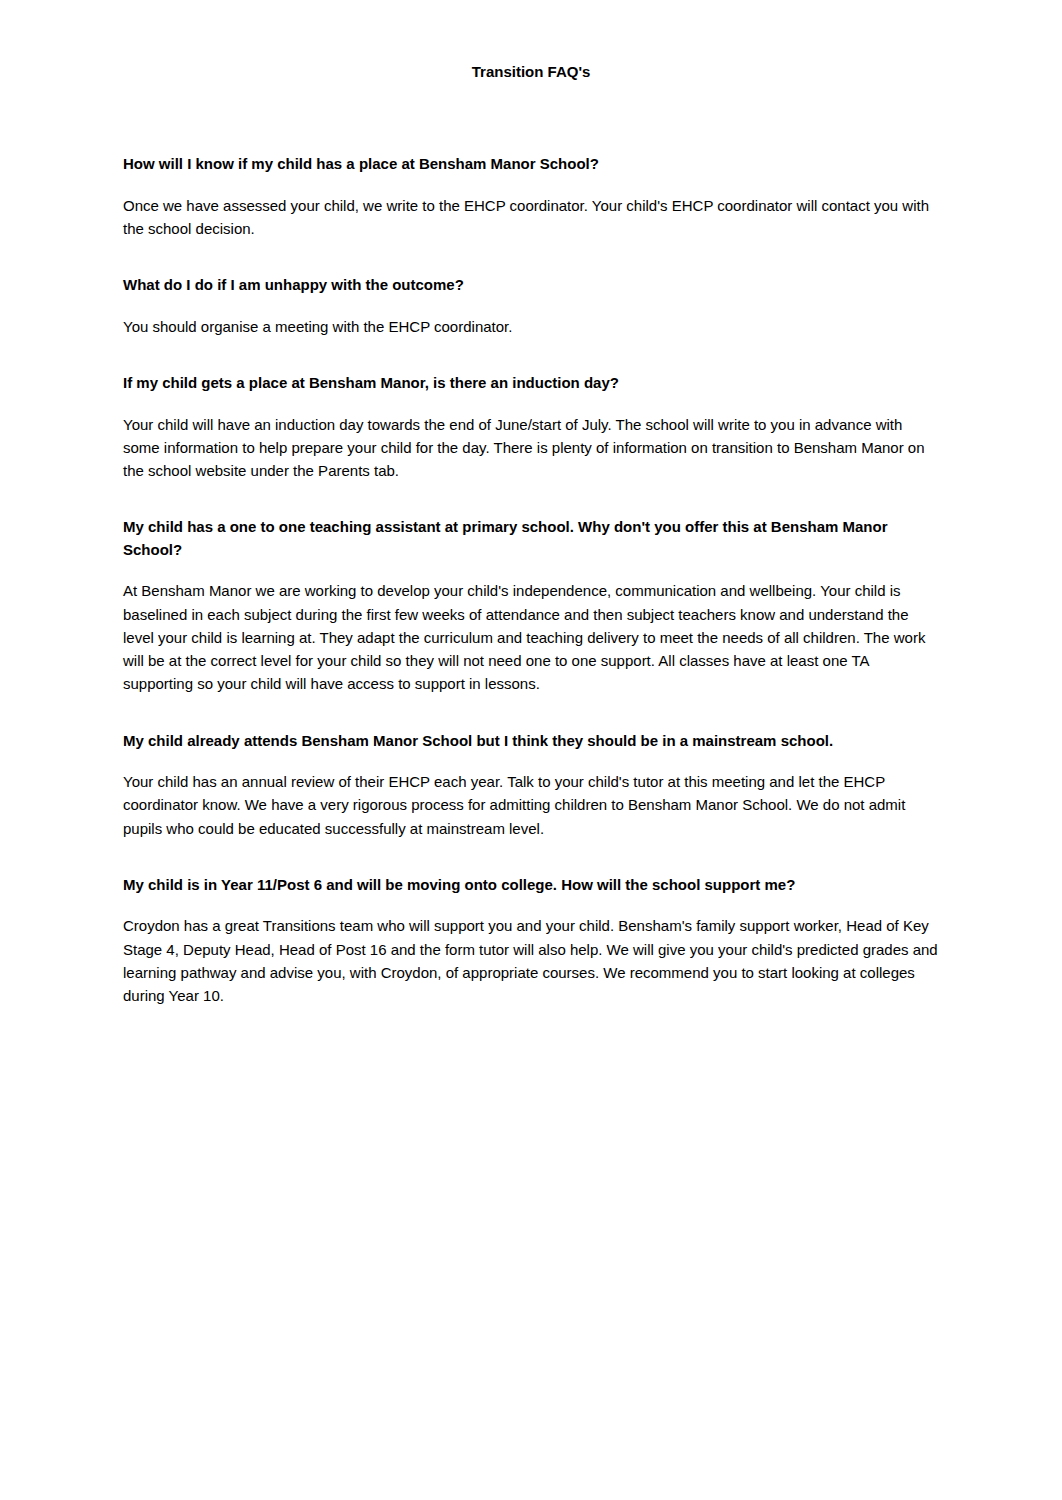Transition FAQ's
How will I know if my child has a place at Bensham Manor School?
Once we have assessed your child, we write to the EHCP coordinator. Your child's EHCP coordinator will contact you with the school decision.
What do I do if I am unhappy with the outcome?
You should organise a meeting with the EHCP coordinator.
If my child gets a place at Bensham Manor, is there an induction day?
Your child will have an induction day towards the end of June/start of July. The school will write to you in advance with some information to help prepare your child for the day. There is plenty of information on transition to Bensham Manor on the school website under the Parents tab.
My child has a one to one teaching assistant at primary school. Why don't you offer this at Bensham Manor School?
At Bensham Manor we are working to develop your child's independence, communication and wellbeing. Your child is baselined in each subject during the first few weeks of attendance and then subject teachers know and understand the level your child is learning at. They adapt the curriculum and teaching delivery to meet the needs of all children. The work will be at the correct level for your child so they will not need one to one support. All classes have at least one TA supporting so your child will have access to support in lessons.
My child already attends Bensham Manor School but I think they should be in a mainstream school.
Your child has an annual review of their EHCP each year. Talk to your child's tutor at this meeting and let the EHCP coordinator know. We have a very rigorous process for admitting children to Bensham Manor School. We do not admit pupils who could be educated successfully at mainstream level.
My child is in Year 11/Post 6 and will be moving onto college. How will the school support me?
Croydon has a great Transitions team who will support you and your child. Bensham's family support worker, Head of Key Stage 4, Deputy Head, Head of Post 16 and the form tutor will also help. We will give you your child's predicted grades and learning pathway and advise you, with Croydon, of appropriate courses. We recommend you to start looking at colleges during Year 10.